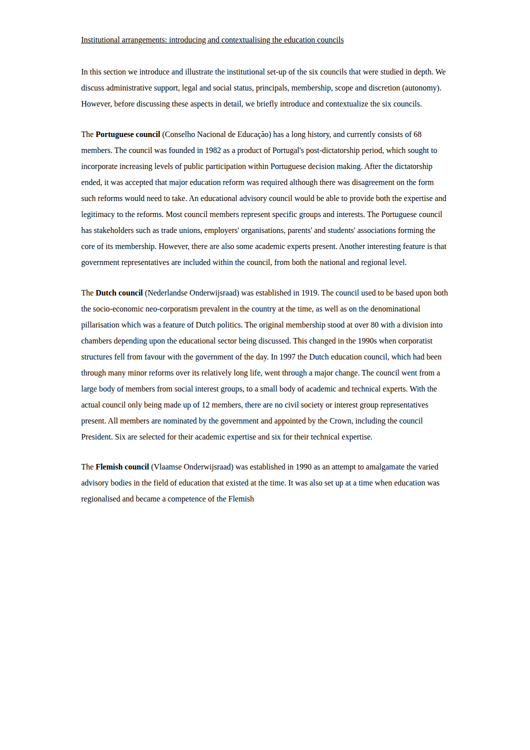Institutional arrangements: introducing and contextualising the education councils
In this section we introduce and illustrate the institutional set-up of the six councils that were studied in depth. We discuss administrative support, legal and social status, principals, membership, scope and discretion (autonomy). However, before discussing these aspects in detail, we briefly introduce and contextualize the six councils.
The Portuguese council (Conselho Nacional de Educação) has a long history, and currently consists of 68 members. The council was founded in 1982 as a product of Portugal's post-dictatorship period, which sought to incorporate increasing levels of public participation within Portuguese decision making. After the dictatorship ended, it was accepted that major education reform was required although there was disagreement on the form such reforms would need to take. An educational advisory council would be able to provide both the expertise and legitimacy to the reforms. Most council members represent specific groups and interests. The Portuguese council has stakeholders such as trade unions, employers' organisations, parents' and students' associations forming the core of its membership. However, there are also some academic experts present. Another interesting feature is that government representatives are included within the council, from both the national and regional level.
The Dutch council (Nederlandse Onderwijsraad) was established in 1919. The council used to be based upon both the socio-economic neo-corporatism prevalent in the country at the time, as well as on the denominational pillarisation which was a feature of Dutch politics. The original membership stood at over 80 with a division into chambers depending upon the educational sector being discussed. This changed in the 1990s when corporatist structures fell from favour with the government of the day. In 1997 the Dutch education council, which had been through many minor reforms over its relatively long life, went through a major change. The council went from a large body of members from social interest groups, to a small body of academic and technical experts. With the actual council only being made up of 12 members, there are no civil society or interest group representatives present. All members are nominated by the government and appointed by the Crown, including the council President. Six are selected for their academic expertise and six for their technical expertise.
The Flemish council (Vlaamse Onderwijsraad) was established in 1990 as an attempt to amalgamate the varied advisory bodies in the field of education that existed at the time. It was also set up at a time when education was regionalised and became a competence of the Flemish